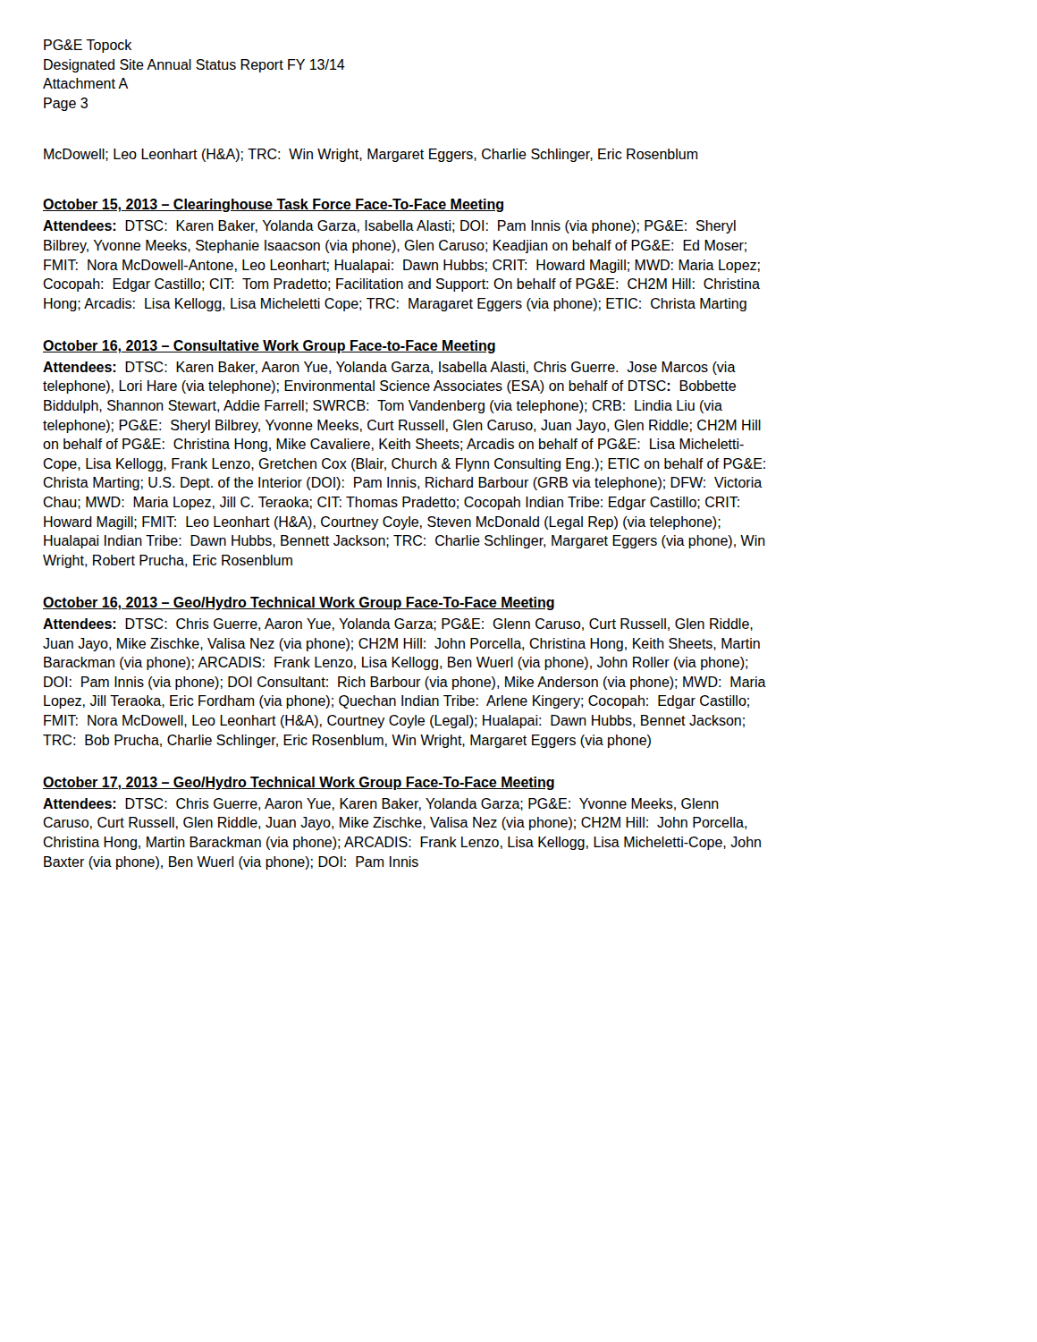PG&E Topock
Designated Site Annual Status Report FY 13/14
Attachment A
Page 3
McDowell; Leo Leonhart (H&A); TRC: Win Wright, Margaret Eggers, Charlie Schlinger, Eric Rosenblum
October 15, 2013 – Clearinghouse Task Force Face-To-Face Meeting
Attendees: DTSC: Karen Baker, Yolanda Garza, Isabella Alasti; DOI: Pam Innis (via phone); PG&E: Sheryl Bilbrey, Yvonne Meeks, Stephanie Isaacson (via phone), Glen Caruso; Keadjian on behalf of PG&E: Ed Moser; FMIT: Nora McDowell-Antone, Leo Leonhart; Hualapai: Dawn Hubbs; CRIT: Howard Magill; MWD: Maria Lopez; Cocopah: Edgar Castillo; CIT: Tom Pradetto; Facilitation and Support: On behalf of PG&E: CH2M Hill: Christina Hong; Arcadis: Lisa Kellogg, Lisa Micheletti Cope; TRC: Maragaret Eggers (via phone); ETIC: Christa Marting
October 16, 2013 – Consultative Work Group Face-to-Face Meeting
Attendees: DTSC: Karen Baker, Aaron Yue, Yolanda Garza, Isabella Alasti, Chris Guerre. Jose Marcos (via telephone), Lori Hare (via telephone); Environmental Science Associates (ESA) on behalf of DTSC: Bobbette Biddulph, Shannon Stewart, Addie Farrell; SWRCB: Tom Vandenberg (via telephone); CRB: Lindia Liu (via telephone); PG&E: Sheryl Bilbrey, Yvonne Meeks, Curt Russell, Glen Caruso, Juan Jayo, Glen Riddle; CH2M Hill on behalf of PG&E: Christina Hong, Mike Cavaliere, Keith Sheets; Arcadis on behalf of PG&E: Lisa Micheletti-Cope, Lisa Kellogg, Frank Lenzo, Gretchen Cox (Blair, Church & Flynn Consulting Eng.); ETIC on behalf of PG&E: Christa Marting; U.S. Dept. of the Interior (DOI): Pam Innis, Richard Barbour (GRB via telephone); DFW: Victoria Chau; MWD: Maria Lopez, Jill C. Teraoka; CIT: Thomas Pradetto; Cocopah Indian Tribe: Edgar Castillo; CRIT: Howard Magill; FMIT: Leo Leonhart (H&A), Courtney Coyle, Steven McDonald (Legal Rep) (via telephone); Hualapai Indian Tribe: Dawn Hubbs, Bennett Jackson; TRC: Charlie Schlinger, Margaret Eggers (via phone), Win Wright, Robert Prucha, Eric Rosenblum
October 16, 2013 – Geo/Hydro Technical Work Group Face-To-Face Meeting
Attendees: DTSC: Chris Guerre, Aaron Yue, Yolanda Garza; PG&E: Glenn Caruso, Curt Russell, Glen Riddle, Juan Jayo, Mike Zischke, Valisa Nez (via phone); CH2M Hill: John Porcella, Christina Hong, Keith Sheets, Martin Barackman (via phone); ARCADIS: Frank Lenzo, Lisa Kellogg, Ben Wuerl (via phone), John Roller (via phone); DOI: Pam Innis (via phone); DOI Consultant: Rich Barbour (via phone), Mike Anderson (via phone); MWD: Maria Lopez, Jill Teraoka, Eric Fordham (via phone); Quechan Indian Tribe: Arlene Kingery; Cocopah: Edgar Castillo; FMIT: Nora McDowell, Leo Leonhart (H&A), Courtney Coyle (Legal); Hualapai: Dawn Hubbs, Bennet Jackson; TRC: Bob Prucha, Charlie Schlinger, Eric Rosenblum, Win Wright, Margaret Eggers (via phone)
October 17, 2013 – Geo/Hydro Technical Work Group Face-To-Face Meeting
Attendees: DTSC: Chris Guerre, Aaron Yue, Karen Baker, Yolanda Garza; PG&E: Yvonne Meeks, Glenn Caruso, Curt Russell, Glen Riddle, Juan Jayo, Mike Zischke, Valisa Nez (via phone); CH2M Hill: John Porcella, Christina Hong, Martin Barackman (via phone); ARCADIS: Frank Lenzo, Lisa Kellogg, Lisa Micheletti-Cope, John Baxter (via phone), Ben Wuerl (via phone); DOI: Pam Innis